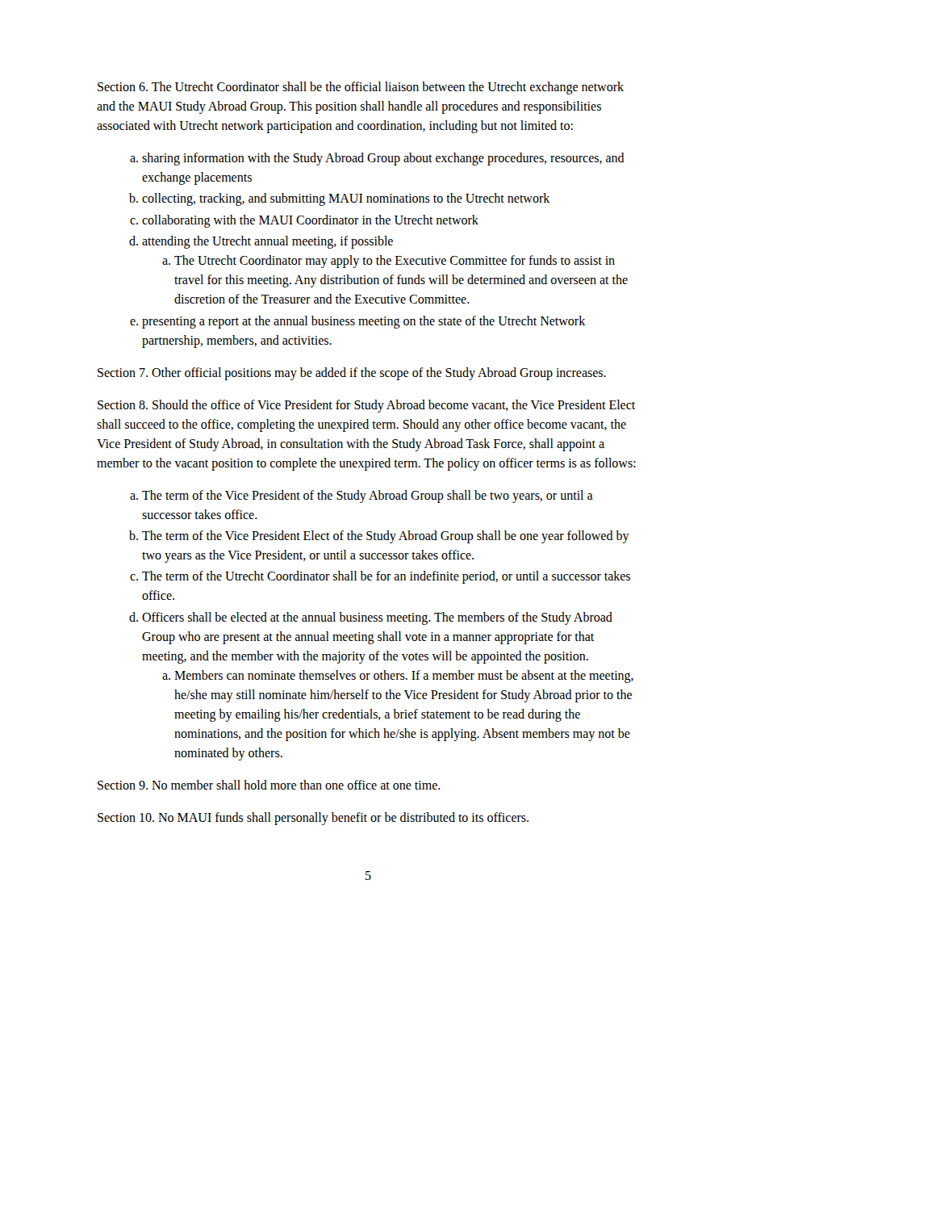Section 6. The Utrecht Coordinator shall be the official liaison between the Utrecht exchange network and the MAUI Study Abroad Group. This position shall handle all procedures and responsibilities associated with Utrecht network participation and coordination, including but not limited to:
sharing information with the Study Abroad Group about exchange procedures, resources, and exchange placements
collecting, tracking, and submitting MAUI nominations to the Utrecht network
collaborating with the MAUI Coordinator in the Utrecht network
attending the Utrecht annual meeting, if possible
The Utrecht Coordinator may apply to the Executive Committee for funds to assist in travel for this meeting. Any distribution of funds will be determined and overseen at the discretion of the Treasurer and the Executive Committee.
presenting a report at the annual business meeting on the state of the Utrecht Network partnership, members, and activities.
Section 7. Other official positions may be added if the scope of the Study Abroad Group increases.
Section 8. Should the office of Vice President for Study Abroad become vacant, the Vice President Elect shall succeed to the office, completing the unexpired term. Should any other office become vacant, the Vice President of Study Abroad, in consultation with the Study Abroad Task Force, shall appoint a member to the vacant position to complete the unexpired term. The policy on officer terms is as follows:
The term of the Vice President of the Study Abroad Group shall be two years, or until a successor takes office.
The term of the Vice President Elect of the Study Abroad Group shall be one year followed by two years as the Vice President, or until a successor takes office.
The term of the Utrecht Coordinator shall be for an indefinite period, or until a successor takes office.
Officers shall be elected at the annual business meeting. The members of the Study Abroad Group who are present at the annual meeting shall vote in a manner appropriate for that meeting, and the member with the majority of the votes will be appointed the position.
Members can nominate themselves or others. If a member must be absent at the meeting, he/she may still nominate him/herself to the Vice President for Study Abroad prior to the meeting by emailing his/her credentials, a brief statement to be read during the nominations, and the position for which he/she is applying. Absent members may not be nominated by others.
Section 9. No member shall hold more than one office at one time.
Section 10. No MAUI funds shall personally benefit or be distributed to its officers.
5